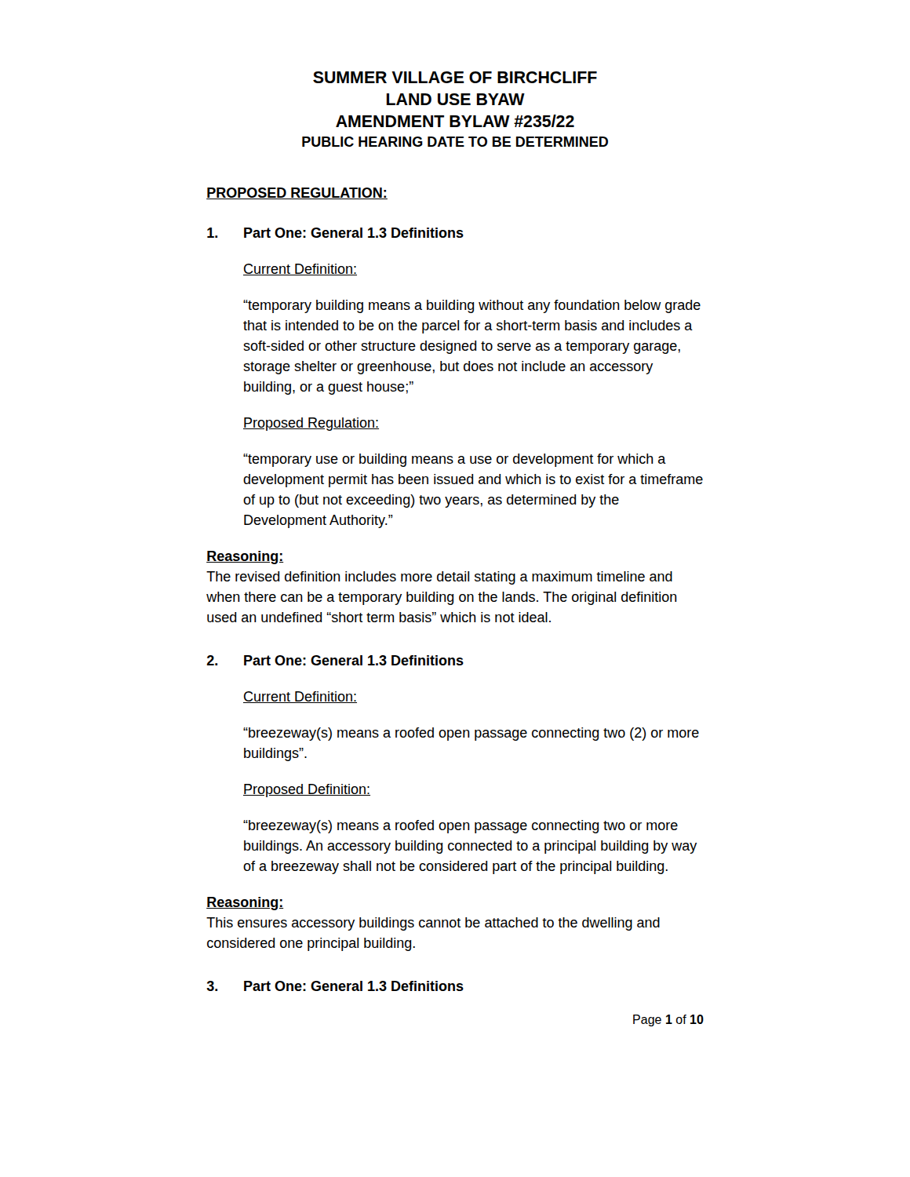SUMMER VILLAGE OF BIRCHCLIFF
LAND USE BYAW
AMENDMENT BYLAW #235/22
PUBLIC HEARING DATE TO BE DETERMINED
PROPOSED REGULATION:
1. Part One: General 1.3 Definitions
Current Definition:
“temporary building means a building without any foundation below grade that is intended to be on the parcel for a short-term basis and includes a soft-sided or other structure designed to serve as a temporary garage, storage shelter or greenhouse, but does not include an accessory building, or a guest house;”
Proposed Regulation:
“temporary use or building means a use or development for which a development permit has been issued and which is to exist for a timeframe of up to (but not exceeding) two years, as determined by the Development Authority.”
Reasoning:
The revised definition includes more detail stating a maximum timeline and when there can be a temporary building on the lands. The original definition used an undefined “short term basis” which is not ideal.
2. Part One: General 1.3 Definitions
Current Definition:
“breezeway(s) means a roofed open passage connecting two (2) or more buildings”.
Proposed Definition:
“breezeway(s) means a roofed open passage connecting two or more buildings. An accessory building connected to a principal building by way of a breezeway shall not be considered part of the principal building.
Reasoning:
This ensures accessory buildings cannot be attached to the dwelling and considered one principal building.
3. Part One: General 1.3 Definitions
Page 1 of 10